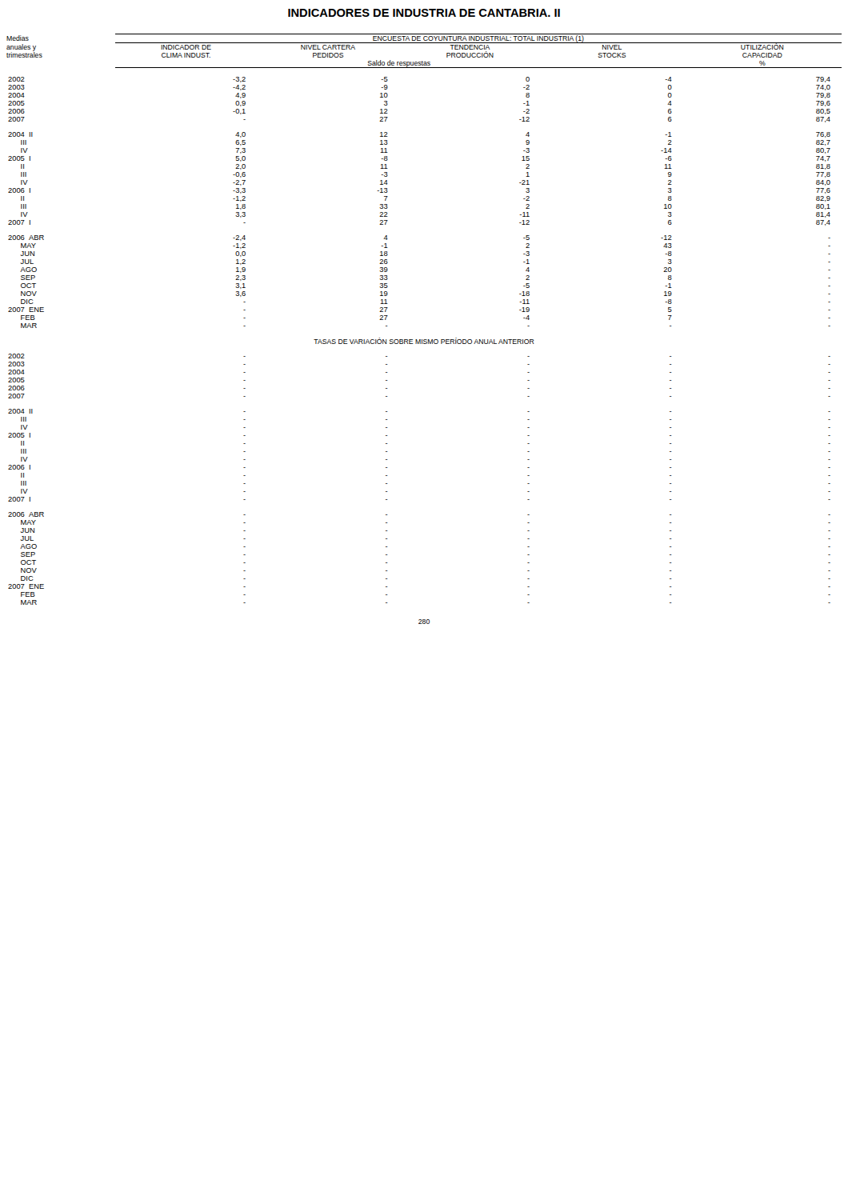INDICADORES DE INDUSTRIA DE CANTABRIA. II
| Medias | ENCUESTA DE COYUNTURA INDUSTRIAL: TOTAL INDUSTRIA (1) |
| anuales y | INDICADOR DE | NIVEL CARTERA | TENDENCIA | NIVEL | UTILIZACIÓN |
| trimestrales | CLIMA INDUST. | PEDIDOS | PRODUCCIÓN | STOCKS | CAPACIDAD |
| | Saldo de respuestas | % |
| 2002 | -3,2 | -5 | 0 | -4 | 79,4 |
| 2003 | -4,2 | -9 | -2 | 0 | 74,0 |
| 2004 | 4,9 | 10 | 8 | 0 | 79,8 |
| 2005 | 0,9 | 3 | -1 | 4 | 79,6 |
| 2006 | -0,1 | 12 | -2 | 6 | 80,5 |
| 2007 | - | 27 | -12 | 6 | 87,4 |
| 2004 II | 4,0 | 12 | 4 | -1 | 76,8 |
| III | 6,5 | 13 | 9 | 2 | 82,7 |
| IV | 7,3 | 11 | -3 | -14 | 80,7 |
| 2005 I | 5,0 | -8 | 15 | -6 | 74,7 |
| II | 2,0 | 11 | 2 | 11 | 81,8 |
| III | -0,6 | -3 | 1 | 9 | 77,8 |
| IV | -2,7 | 14 | -21 | 2 | 84,0 |
| 2006 I | -3,3 | -13 | 3 | 3 | 77,6 |
| II | -1,2 | 7 | -2 | 8 | 82,9 |
| III | 1,8 | 33 | 2 | 10 | 80,1 |
| IV | 3,3 | 22 | -11 | 3 | 81,4 |
| 2007 I | - | 27 | -12 | 6 | 87,4 |
| 2006 ABR | -2,4 | 4 | -5 | -12 | - |
| MAY | -1,2 | -1 | 2 | 43 | - |
| JUN | 0,0 | 18 | -3 | -8 | - |
| JUL | 1,2 | 26 | -1 | 3 | - |
| AGO | 1,9 | 39 | 4 | 20 | - |
| SEP | 2,3 | 33 | 2 | 8 | - |
| OCT | 3,1 | 35 | -5 | -1 | - |
| NOV | 3,6 | 19 | -18 | 19 | - |
| DIC | - | 11 | -11 | -8 | - |
| 2007 ENE | - | 27 | -19 | 5 | - |
| FEB | - | 27 | -4 | 7 | - |
| MAR | - | - | - | - | - |
| TASAS DE VARIACIÓN SOBRE MISMO PERÍODO ANUAL ANTERIOR |
| 2002 | - | - | - | - | - |
| 2003 | - | - | - | - | - |
| 2004 | - | - | - | - | - |
| 2005 | - | - | - | - | - |
| 2006 | - | - | - | - | - |
| 2007 | - | - | - | - | - |
| 2004 II | - | - | - | - | - |
| III | - | - | - | - | - |
| IV | - | - | - | - | - |
| 2005 I | - | - | - | - | - |
| II | - | - | - | - | - |
| III | - | - | - | - | - |
| IV | - | - | - | - | - |
| 2006 I | - | - | - | - | - |
| II | - | - | - | - | - |
| III | - | - | - | - | - |
| IV | - | - | - | - | - |
| 2007 I | - | - | - | - | - |
| 2006 ABR | - | - | - | - | - |
| MAY | - | - | - | - | - |
| JUN | - | - | - | - | - |
| JUL | - | - | - | - | - |
| AGO | - | - | - | - | - |
| SEP | - | - | - | - | - |
| OCT | - | - | - | - | - |
| NOV | - | - | - | - | - |
| DIC | - | - | - | - | - |
| 2007 ENE | - | - | - | - | - |
| FEB | - | - | - | - | - |
| MAR | - | - | - | - | - |
280